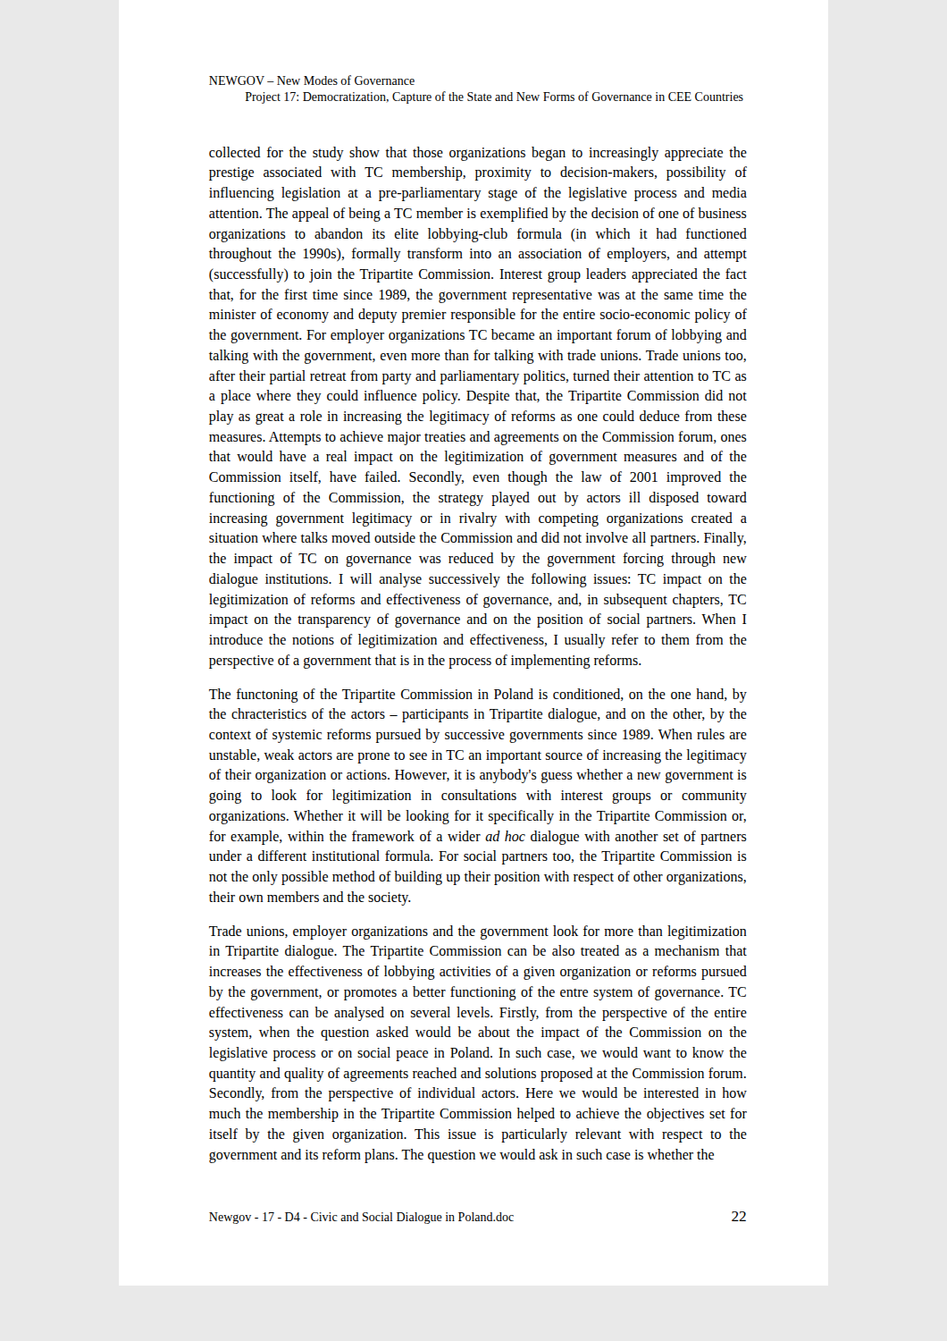NEWGOV – New Modes of Governance
Project 17: Democratization, Capture of the State and New Forms of Governance in CEE Countries
collected for the study show that those organizations began to increasingly appreciate the prestige associated with TC membership, proximity to decision-makers, possibility of influencing legislation at a pre-parliamentary stage of the legislative process and media attention. The appeal of being a TC member is exemplified by the decision of one of business organizations to abandon its elite lobbying-club formula (in which it had functioned throughout the 1990s), formally transform into an association of employers, and attempt (successfully) to join the Tripartite Commission. Interest group leaders appreciated the fact that, for the first time since 1989, the government representative was at the same time the minister of economy and deputy premier responsible for the entire socio-economic policy of the government. For employer organizations TC became an important forum of lobbying and talking with the government, even more than for talking with trade unions. Trade unions too, after their partial retreat from party and parliamentary politics, turned their attention to TC as a place where they could influence policy. Despite that, the Tripartite Commission did not play as great a role in increasing the legitimacy of reforms as one could deduce from these measures. Attempts to achieve major treaties and agreements on the Commission forum, ones that would have a real impact on the legitimization of government measures and of the Commission itself, have failed. Secondly, even though the law of 2001 improved the functioning of the Commission, the strategy played out by actors ill disposed toward increasing government legitimacy or in rivalry with competing organizations created a situation where talks moved outside the Commission and did not involve all partners. Finally, the impact of TC on governance was reduced by the government forcing through new dialogue institutions. I will analyse successively the following issues: TC impact on the legitimization of reforms and effectiveness of governance, and, in subsequent chapters, TC impact on the transparency of governance and on the position of social partners. When I introduce the notions of legitimization and effectiveness, I usually refer to them from the perspective of a government that is in the process of implementing reforms.
The functoning of the Tripartite Commission in Poland is conditioned, on the one hand, by the chracteristics of the actors – participants in Tripartite dialogue, and on the other, by the context of systemic reforms pursued by successive governments since 1989. When rules are unstable, weak actors are prone to see in TC an important source of increasing the legitimacy of their organization or actions. However, it is anybody's guess whether a new government is going to look for legitimization in consultations with interest groups or community organizations. Whether it will be looking for it specifically in the Tripartite Commission or, for example, within the framework of a wider ad hoc dialogue with another set of partners under a different institutional formula. For social partners too, the Tripartite Commission is not the only possible method of building up their position with respect of other organizations, their own members and the society.
Trade unions, employer organizations and the government look for more than legitimization in Tripartite dialogue. The Tripartite Commission can be also treated as a mechanism that increases the effectiveness of lobbying activities of a given organization or reforms pursued by the government, or promotes a better functioning of the entre system of governance. TC effectiveness can be analysed on several levels. Firstly, from the perspective of the entire system, when the question asked would be about the impact of the Commission on the legislative process or on social peace in Poland. In such case, we would want to know the quantity and quality of agreements reached and solutions proposed at the Commission forum. Secondly, from the perspective of individual actors. Here we would be interested in how much the membership in the Tripartite Commission helped to achieve the objectives set for itself by the given organization. This issue is particularly relevant with respect to the government and its reform plans. The question we would ask in such case is whether the
Newgov - 17 - D4 - Civic and Social Dialogue in Poland.doc 22